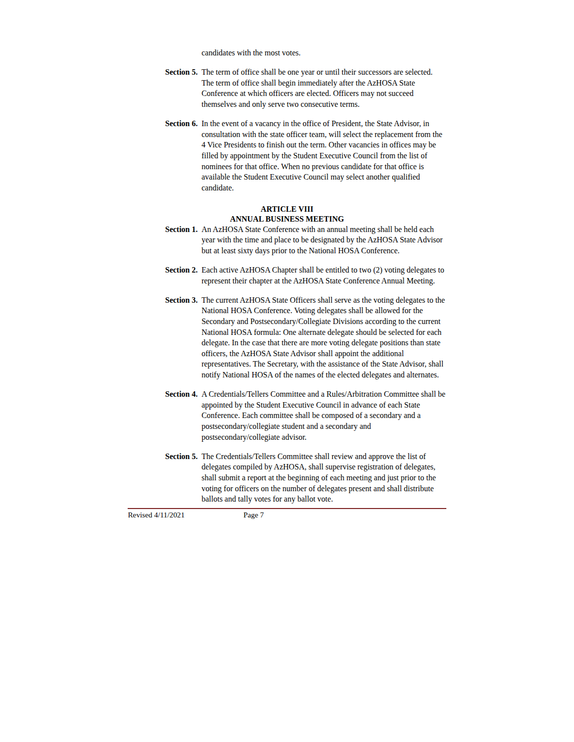candidates with the most votes.
Section 5.
The term of office shall be one year or until their successors are selected. The term of office shall begin immediately after the AzHOSA State Conference at which officers are elected. Officers may not succeed themselves and only serve two consecutive terms.
Section 6.
In the event of a vacancy in the office of President, the State Advisor, in consultation with the state officer team, will select the replacement from the 4 Vice Presidents to finish out the term. Other vacancies in offices may be filled by appointment by the Student Executive Council from the list of nominees for that office. When no previous candidate for that office is available the Student Executive Council may select another qualified candidate.
ARTICLE VIII ANNUAL BUSINESS MEETING
Section 1.
An AzHOSA State Conference with an annual meeting shall be held each year with the time and place to be designated by the AzHOSA State Advisor but at least sixty days prior to the National HOSA Conference.
Section 2.
Each active AzHOSA Chapter shall be entitled to two (2) voting delegates to represent their chapter at the AzHOSA State Conference Annual Meeting.
Section 3.
The current AzHOSA State Officers shall serve as the voting delegates to the National HOSA Conference. Voting delegates shall be allowed for the Secondary and Postsecondary/Collegiate Divisions according to the current National HOSA formula: One alternate delegate should be selected for each delegate. In the case that there are more voting delegate positions than state officers, the AzHOSA State Advisor shall appoint the additional representatives. The Secretary, with the assistance of the State Advisor, shall notify National HOSA of the names of the elected delegates and alternates.
Section 4.
A Credentials/Tellers Committee and a Rules/Arbitration Committee shall be appointed by the Student Executive Council in advance of each State Conference. Each committee shall be composed of a secondary and a postsecondary/collegiate student and a secondary and postsecondary/collegiate advisor.
Section 5.
The Credentials/Tellers Committee shall review and approve the list of delegates compiled by AzHOSA, shall supervise registration of delegates, shall submit a report at the beginning of each meeting and just prior to the voting for officers on the number of delegates present and shall distribute ballots and tally votes for any ballot vote.
Revised 4/11/2021
Page 7